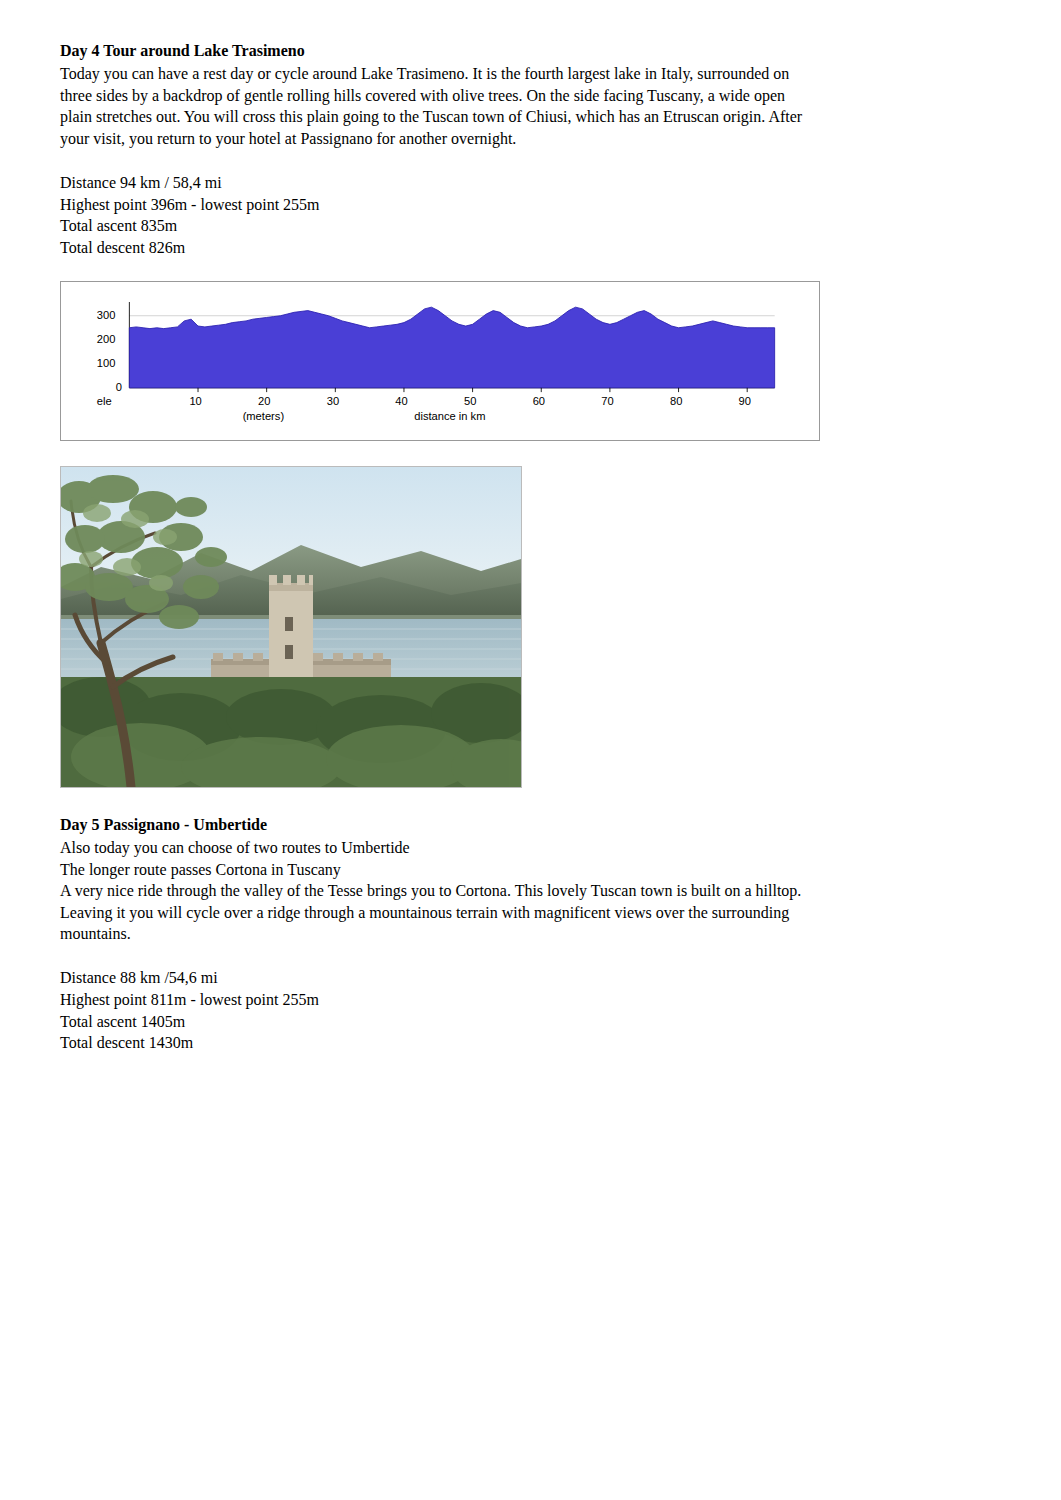Day 4 Tour around Lake Trasimeno
Today you can have a rest day or cycle around Lake Trasimeno. It is the fourth largest lake in Italy, surrounded on three sides by a backdrop of gentle rolling hills covered with olive trees. On the side facing Tuscany, a wide open plain stretches out. You will cross this plain going to the Tuscan town of Chiusi, which has an Etruscan origin. After your visit, you return to your hotel at Passignano for another overnight.
Distance 94 km / 58,4 mi
Highest point 396m - lowest point 255m
Total ascent 835m
Total descent 826m
300 200 100 0 10 20 30 40 50 60 70 80 90 ele (meters) distance in km
Day 5 Passignano - Umbertide
Also today you can choose of two routes to Umbertide
The longer route passes Cortona in Tuscany
A very nice ride through the valley of the Tesse brings you to Cortona. This lovely Tuscan town is built on a hilltop. Leaving it you will cycle over a ridge through a mountainous terrain with magnificent views over the surrounding mountains.
Distance 88 km /54,6 mi
Highest point 811m - lowest point 255m
Total ascent 1405m
Total descent 1430m